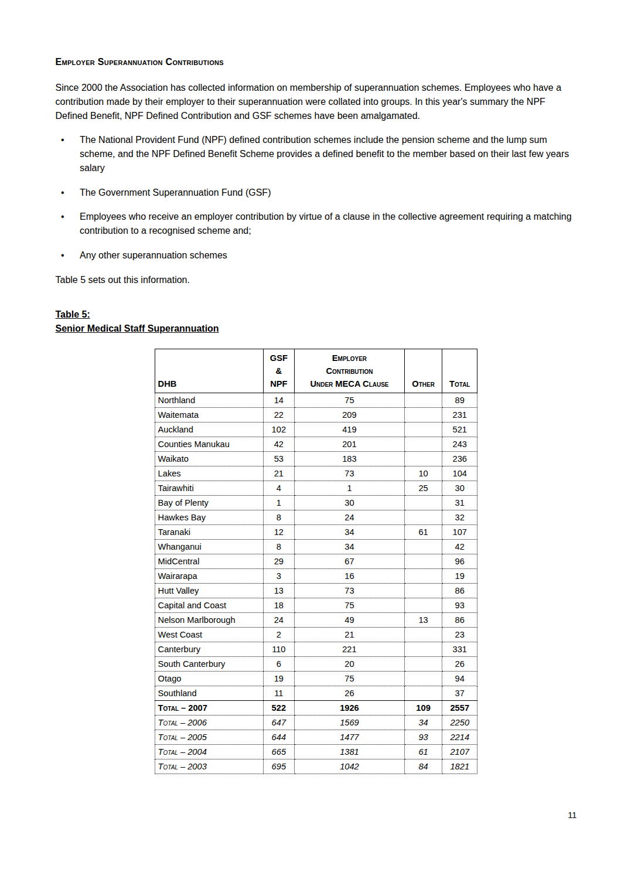Employer Superannuation Contributions
Since 2000 the Association has collected information on membership of superannuation schemes. Employees who have a contribution made by their employer to their superannuation were collated into groups. In this year's summary the NPF Defined Benefit, NPF Defined Contribution and GSF schemes have been amalgamated.
The National Provident Fund (NPF) defined contribution schemes include the pension scheme and the lump sum scheme, and the NPF Defined Benefit Scheme provides a defined benefit to the member based on their last few years salary
The Government Superannuation Fund (GSF)
Employees who receive an employer contribution by virtue of a clause in the collective agreement requiring a matching contribution to a recognised scheme and;
Any other superannuation schemes
Table 5 sets out this information.
Table 5: Senior Medical Staff Superannuation
| DHB | GSF & NPF | Employer Contribution Under MECA Clause | Other | Total |
| --- | --- | --- | --- | --- |
| Northland | 14 | 75 | | 89 |
| Waitemata | 22 | 209 | | 231 |
| Auckland | 102 | 419 | | 521 |
| Counties Manukau | 42 | 201 | | 243 |
| Waikato | 53 | 183 | | 236 |
| Lakes | 21 | 73 | 10 | 104 |
| Tairawhiti | 4 | 1 | 25 | 30 |
| Bay of Plenty | 1 | 30 | | 31 |
| Hawkes Bay | 8 | 24 | | 32 |
| Taranaki | 12 | 34 | 61 | 107 |
| Whanganui | 8 | 34 | | 42 |
| MidCentral | 29 | 67 | | 96 |
| Wairarapa | 3 | 16 | | 19 |
| Hutt Valley | 13 | 73 | | 86 |
| Capital and Coast | 18 | 75 | | 93 |
| Nelson Marlborough | 24 | 49 | 13 | 86 |
| West Coast | 2 | 21 | | 23 |
| Canterbury | 110 | 221 | | 331 |
| South Canterbury | 6 | 20 | | 26 |
| Otago | 19 | 75 | | 94 |
| Southland | 11 | 26 | | 37 |
| Total – 2007 | 522 | 1926 | 109 | 2557 |
| Total – 2006 | 647 | 1569 | 34 | 2250 |
| Total – 2005 | 644 | 1477 | 93 | 2214 |
| Total – 2004 | 665 | 1381 | 61 | 2107 |
| Total – 2003 | 695 | 1042 | 84 | 1821 |
11